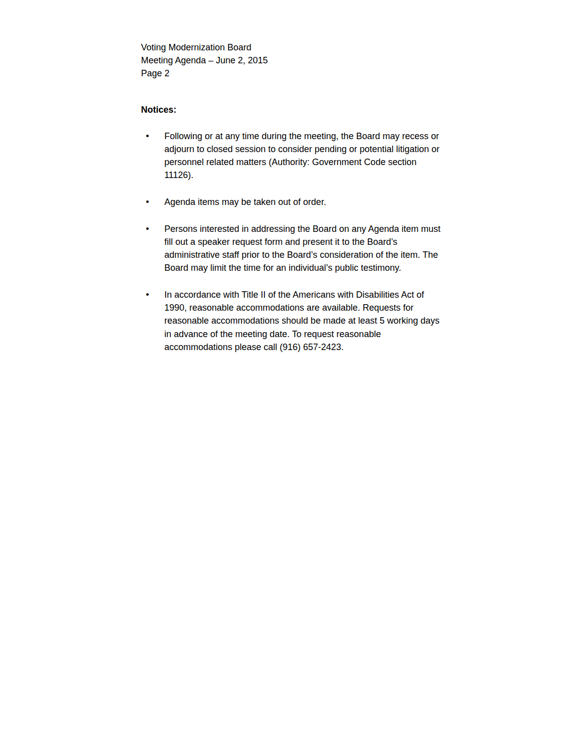Voting Modernization Board
Meeting Agenda – June 2, 2015
Page 2
Notices:
Following or at any time during the meeting, the Board may recess or adjourn to closed session to consider pending or potential litigation or personnel related matters (Authority: Government Code section 11126).
Agenda items may be taken out of order.
Persons interested in addressing the Board on any Agenda item must fill out a speaker request form and present it to the Board’s administrative staff prior to the Board’s consideration of the item. The Board may limit the time for an individual’s public testimony.
In accordance with Title II of the Americans with Disabilities Act of 1990, reasonable accommodations are available. Requests for reasonable accommodations should be made at least 5 working days in advance of the meeting date. To request reasonable accommodations please call (916) 657-2423.